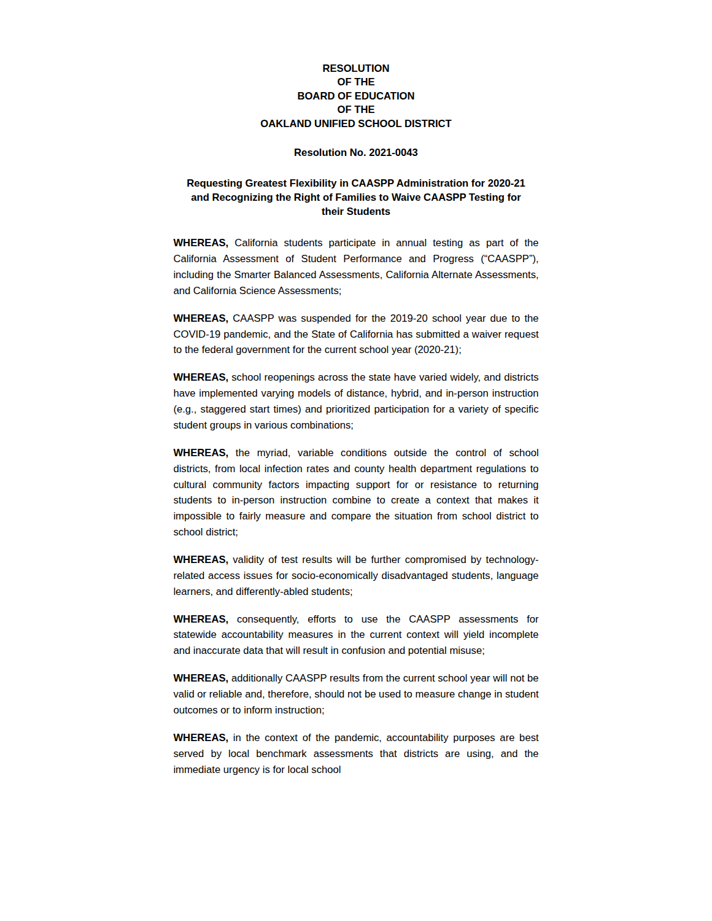RESOLUTION OF THE BOARD OF EDUCATION OF THE OAKLAND UNIFIED SCHOOL DISTRICT
Resolution No. 2021-0043
Requesting Greatest Flexibility in CAASPP Administration for 2020-21 and Recognizing the Right of Families to Waive CAASPP Testing for their Students
WHEREAS, California students participate in annual testing as part of the California Assessment of Student Performance and Progress (“CAASPP”), including the Smarter Balanced Assessments, California Alternate Assessments, and California Science Assessments;
WHEREAS, CAASPP was suspended for the 2019-20 school year due to the COVID-19 pandemic, and the State of California has submitted a waiver request to the federal government for the current school year (2020-21);
WHEREAS, school reopenings across the state have varied widely, and districts have implemented varying models of distance, hybrid, and in-person instruction (e.g., staggered start times) and prioritized participation for a variety of specific student groups in various combinations;
WHEREAS, the myriad, variable conditions outside the control of school districts, from local infection rates and county health department regulations to cultural community factors impacting support for or resistance to returning students to in-person instruction combine to create a context that makes it impossible to fairly measure and compare the situation from school district to school district;
WHEREAS, validity of test results will be further compromised by technology-related access issues for socio-economically disadvantaged students, language learners, and differently-abled students;
WHEREAS, consequently, efforts to use the CAASPP assessments for statewide accountability measures in the current context will yield incomplete and inaccurate data that will result in confusion and potential misuse;
WHEREAS, additionally CAASPP results from the current school year will not be valid or reliable and, therefore, should not be used to measure change in student outcomes or to inform instruction;
WHEREAS, in the context of the pandemic, accountability purposes are best served by local benchmark assessments that districts are using, and the immediate urgency is for local school